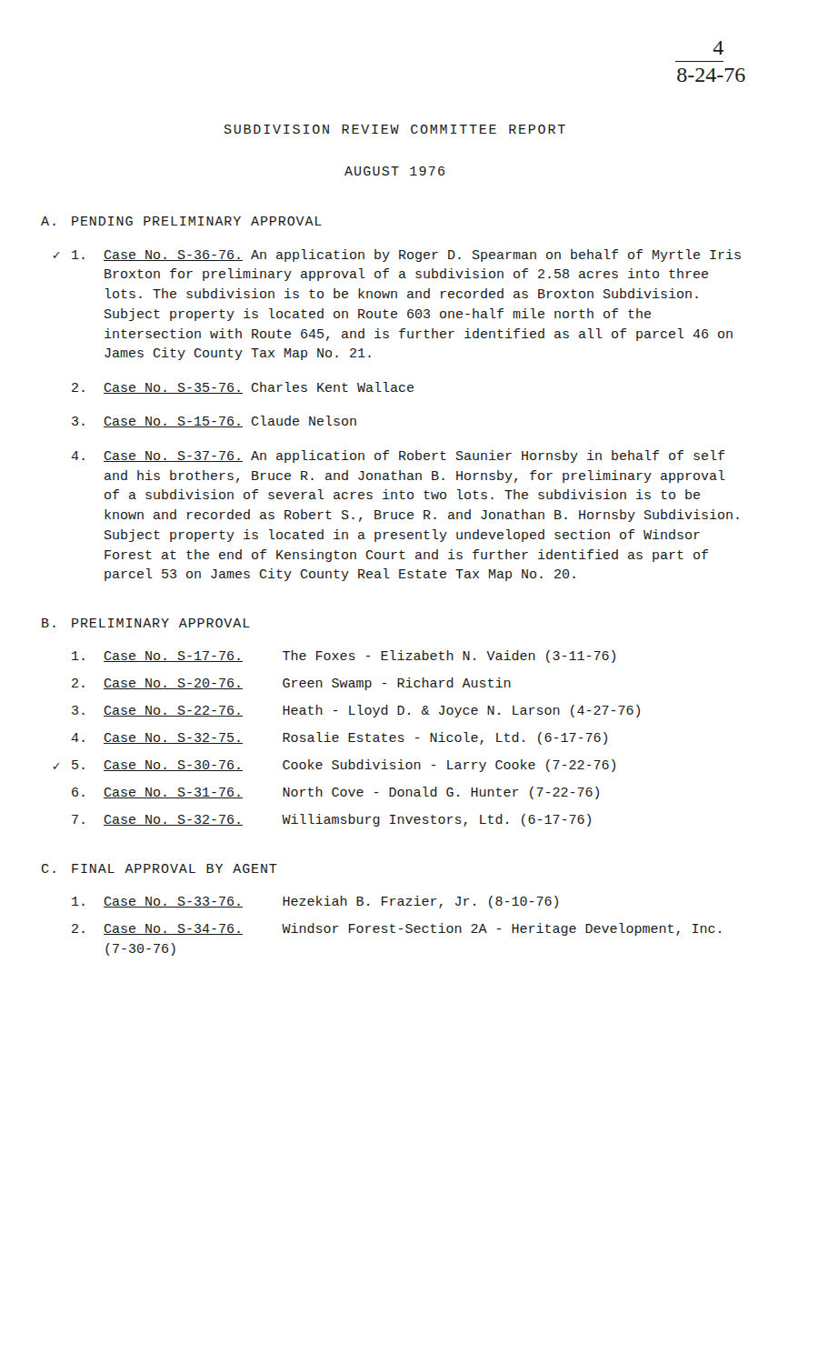4 8-24-76
SUBDIVISION REVIEW COMMITTEE REPORT
AUGUST 1976
A. PENDING PRELIMINARY APPROVAL
✓ 1.
Case No. S-36-76. An application by Roger D. Spearman on behalf of Myrtle Iris Broxton for preliminary approval of a subdivision of 2.58 acres into three lots. The subdivision is to be known and recorded as Broxton Subdivision. Subject property is located on Route 603 one-half mile north of the intersection with Route 645, and is further identified as all of parcel 46 on James City County Tax Map No. 21.
2.
Case No. S-35-76. Charles Kent Wallace
3.
Case No. S-15-76. Claude Nelson
4.
Case No. S-37-76. An application of Robert Saunier Hornsby in behalf of self and his brothers, Bruce R. and Jonathan B. Hornsby, for preliminary approval of a subdivision of several acres into two lots. The subdivision is to be known and recorded as Robert S., Bruce R. and Jonathan B. Hornsby Subdivision. Subject property is located in a presently undeveloped section of Windsor Forest at the end of Kensington Court and is further identified as part of parcel 53 on James City County Real Estate Tax Map No. 20.
B. PRELIMINARY APPROVAL
1.
Case No. S-17-76. The Foxes - Elizabeth N. Vaiden (3-11-76)
2.
Case No. S-20-76. Green Swamp - Richard Austin
3.
Case No. S-22-76. Heath - Lloyd D. & Joyce N. Larson (4-27-76)
4.
Case No. S-32-75. Rosalie Estates - Nicole, Ltd. (6-17-76)
✓ 5.
Case No. S-30-76. Cooke Subdivision - Larry Cooke (7-22-76)
6.
Case No. S-31-76. North Cove - Donald G. Hunter (7-22-76)
7.
Case No. S-32-76. Williamsburg Investors, Ltd. (6-17-76)
C. FINAL APPROVAL BY AGENT
1.
Case No. S-33-76. Hezekiah B. Frazier, Jr. (8-10-76)
2.
Case No. S-34-76. Windsor Forest-Section 2A - Heritage Development, Inc. (7-30-76)